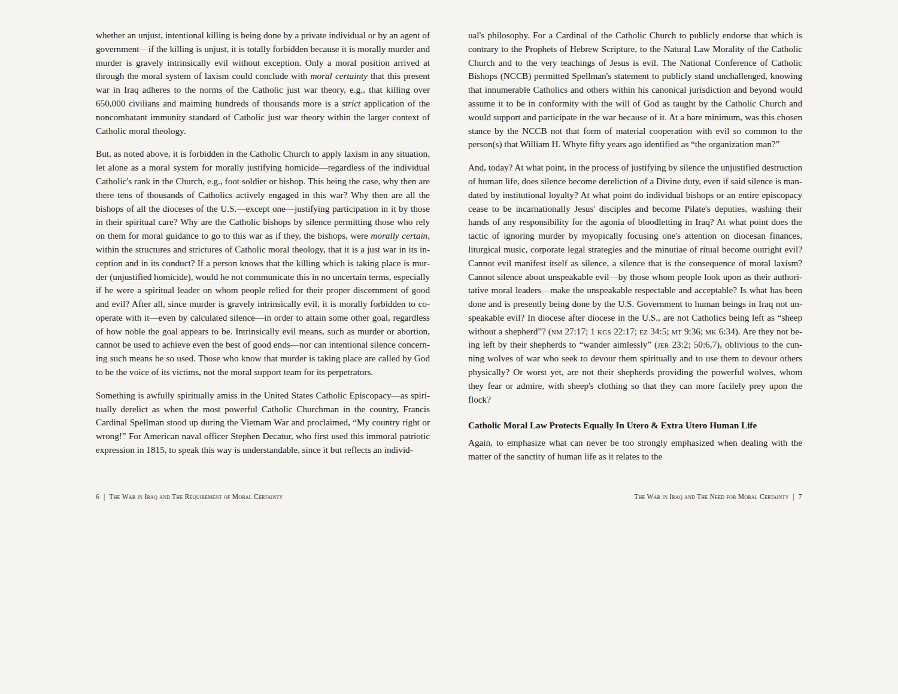whether an unjust, intentional killing is being done by a private individual or by an agent of government—if the killing is unjust, it is totally forbidden because it is morally murder and murder is gravely intrinsically evil without exception. Only a moral position arrived at through the moral system of laxism could conclude with moral certainty that this present war in Iraq adheres to the norms of the Catholic just war theory, e.g., that killing over 650,000 civilians and maiming hundreds of thousands more is a strict application of the noncombatant immunity standard of Catholic just war theory within the larger context of Catholic moral theology.
But, as noted above, it is forbidden in the Catholic Church to apply laxism in any situation, let alone as a moral system for morally justifying homicide—regardless of the individual Catholic's rank in the Church, e.g., foot soldier or bishop. This being the case, why then are there tens of thousands of Catholics actively engaged in this war? Why then are all the bishops of all the dioceses of the U.S.—except one—justifying participation in it by those in their spiritual care? Why are the Catholic bishops by silence permitting those who rely on them for moral guidance to go to this war as if they, the bishops, were morally certain, within the structures and strictures of Catholic moral theology, that it is a just war in its inception and in its conduct? If a person knows that the killing which is taking place is murder (unjustified homicide), would he not communicate this in no uncertain terms, especially if he were a spiritual leader on whom people relied for their proper discernment of good and evil? After all, since murder is gravely intrinsically evil, it is morally forbidden to cooperate with it—even by calculated silence—in order to attain some other goal, regardless of how noble the goal appears to be. Intrinsically evil means, such as murder or abortion, cannot be used to achieve even the best of good ends—nor can intentional silence concerning such means be so used. Those who know that murder is taking place are called by God to be the voice of its victims, not the moral support team for its perpetrators.
Something is awfully spiritually amiss in the United States Catholic Episcopacy—as spiritually derelict as when the most powerful Catholic Churchman in the country, Francis Cardinal Spellman stood up during the Vietnam War and proclaimed, “My country right or wrong!” For American naval officer Stephen Decatur, who first used this immoral patriotic expression in 1815, to speak this way is understandable, since it but reflects an individ-
6 | The War in Iraq and The Requirement of Moral Certainty
ual's philosophy. For a Cardinal of the Catholic Church to publicly endorse that which is contrary to the Prophets of Hebrew Scripture, to the Natural Law Morality of the Catholic Church and to the very teachings of Jesus is evil. The National Conference of Catholic Bishops (NCCB) permitted Spellman's statement to publicly stand unchallenged, knowing that innumerable Catholics and others within his canonical jurisdiction and beyond would assume it to be in conformity with the will of God as taught by the Catholic Church and would support and participate in the war because of it. At a bare minimum, was this chosen stance by the NCCB not that form of material cooperation with evil so common to the person(s) that William H. Whyte fifty years ago identified as “the organization man?”
And, today? At what point, in the process of justifying by silence the unjustified destruction of human life, does silence become dereliction of a Divine duty, even if said silence is mandated by institutional loyalty? At what point do individual bishops or an entire episcopacy cease to be incarnationally Jesus' disciples and become Pilate's deputies, washing their hands of any responsibility for the agonia of bloodletting in Iraq? At what point does the tactic of ignoring murder by myopically focusing one's attention on diocesan finances, liturgical music, corporate legal strategies and the minutiae of ritual become outright evil? Cannot evil manifest itself as silence, a silence that is the consequence of moral laxism? Cannot silence about unspeakable evil—by those whom people look upon as their authoritative moral leaders—make the unspeakable respectable and acceptable? Is what has been done and is presently being done by the U.S. Government to human beings in Iraq not unspeakable evil? In diocese after diocese in the U.S., are not Catholics being left as “sheep without a shepherd”? (nm 27:17; 1 kgs 22:17; ez 34:5; mt 9:36; mk 6:34). Are they not being left by their shepherds to “wander aimlessly” (jer 23:2; 50:6,7), oblivious to the cunning wolves of war who seek to devour them spiritually and to use them to devour others physically? Or worst yet, are not their shepherds providing the powerful wolves, whom they fear or admire, with sheep's clothing so that they can more facilely prey upon the flock?
Catholic Moral Law Protects Equally In Utero & Extra Utero Human Life
Again, to emphasize what can never be too strongly emphasized when dealing with the matter of the sanctity of human life as it relates to the
The War in Iraq and The Need for Moral Certainty | 7